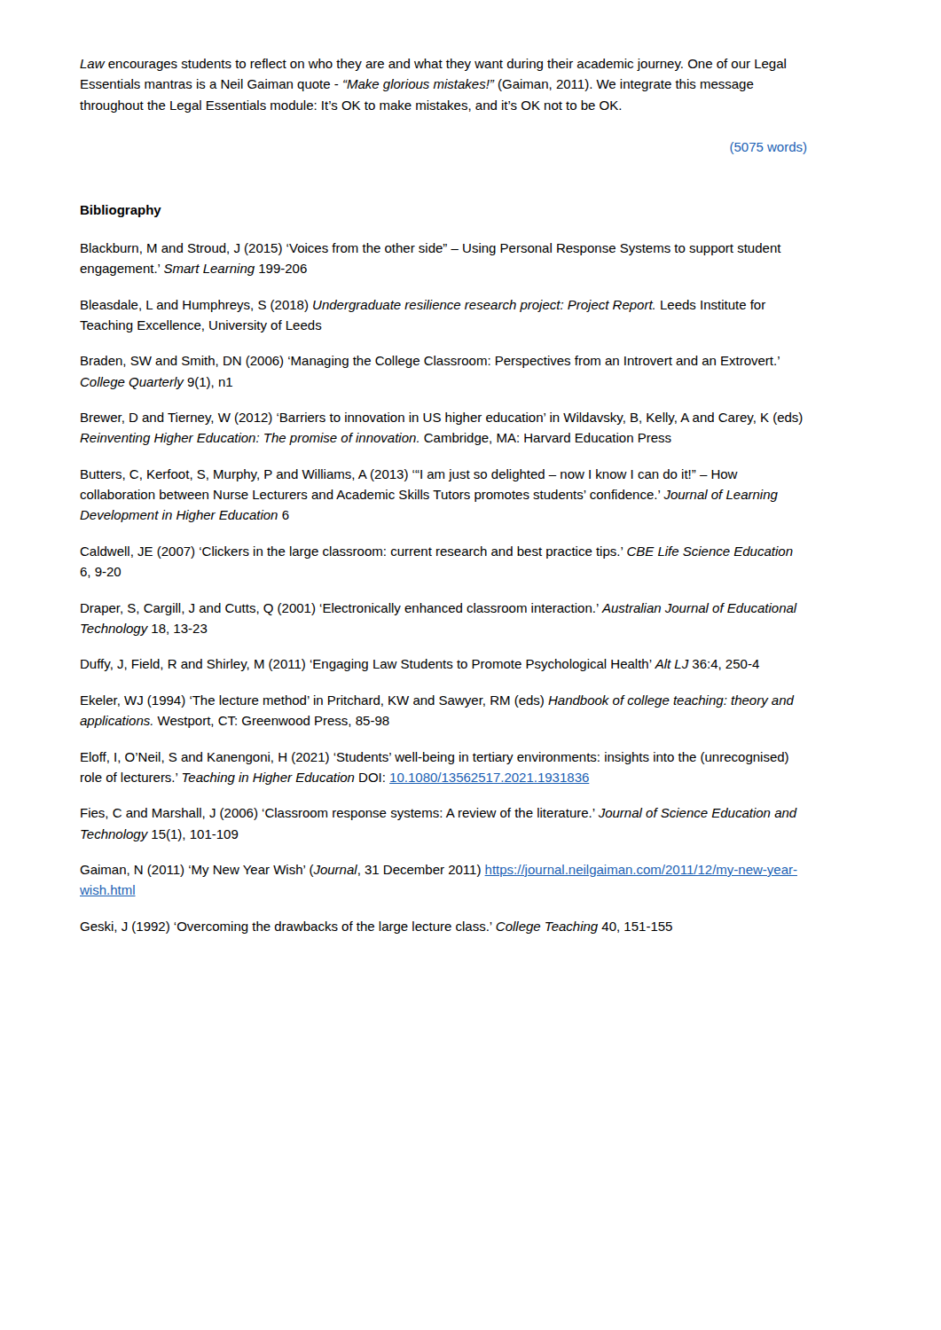Law encourages students to reflect on who they are and what they want during their academic journey. One of our Legal Essentials mantras is a Neil Gaiman quote - “Make glorious mistakes!” (Gaiman, 2011). We integrate this message throughout the Legal Essentials module: It’s OK to make mistakes, and it’s OK not to be OK.
(5075 words)
Bibliography
Blackburn, M and Stroud, J (2015) ‘Voices from the other side” – Using Personal Response Systems to support student engagement.’ Smart Learning 199-206
Bleasdale, L and Humphreys, S (2018) Undergraduate resilience research project: Project Report. Leeds Institute for Teaching Excellence, University of Leeds
Braden, SW and Smith, DN (2006) ‘Managing the College Classroom: Perspectives from an Introvert and an Extrovert.’ College Quarterly 9(1), n1
Brewer, D and Tierney, W (2012) ‘Barriers to innovation in US higher education’ in Wildavsky, B, Kelly, A and Carey, K (eds) Reinventing Higher Education: The promise of innovation. Cambridge, MA: Harvard Education Press
Butters, C, Kerfoot, S, Murphy, P and Williams, A (2013) ‘“I am just so delighted – now I know I can do it!” – How collaboration between Nurse Lecturers and Academic Skills Tutors promotes students’ confidence.’ Journal of Learning Development in Higher Education 6
Caldwell, JE (2007) ‘Clickers in the large classroom: current research and best practice tips.’ CBE Life Science Education 6, 9-20
Draper, S, Cargill, J and Cutts, Q (2001) ‘Electronically enhanced classroom interaction.’ Australian Journal of Educational Technology 18, 13-23
Duffy, J, Field, R and Shirley, M (2011) ‘Engaging Law Students to Promote Psychological Health’ Alt LJ 36:4, 250-4
Ekeler, WJ (1994) ‘The lecture method’ in Pritchard, KW and Sawyer, RM (eds) Handbook of college teaching: theory and applications. Westport, CT: Greenwood Press, 85-98
Eloff, I, O’Neil, S and Kanengoni, H (2021) ‘Students’ well-being in tertiary environments: insights into the (unrecognised) role of lecturers.’ Teaching in Higher Education DOI: 10.1080/13562517.2021.1931836
Fies, C and Marshall, J (2006) ‘Classroom response systems: A review of the literature.’ Journal of Science Education and Technology 15(1), 101-109
Gaiman, N (2011) ‘My New Year Wish’ (Journal, 31 December 2011) https://journal.neilgaiman.com/2011/12/my-new-year-wish.html
Geski, J (1992) ‘Overcoming the drawbacks of the large lecture class.’ College Teaching 40, 151-155